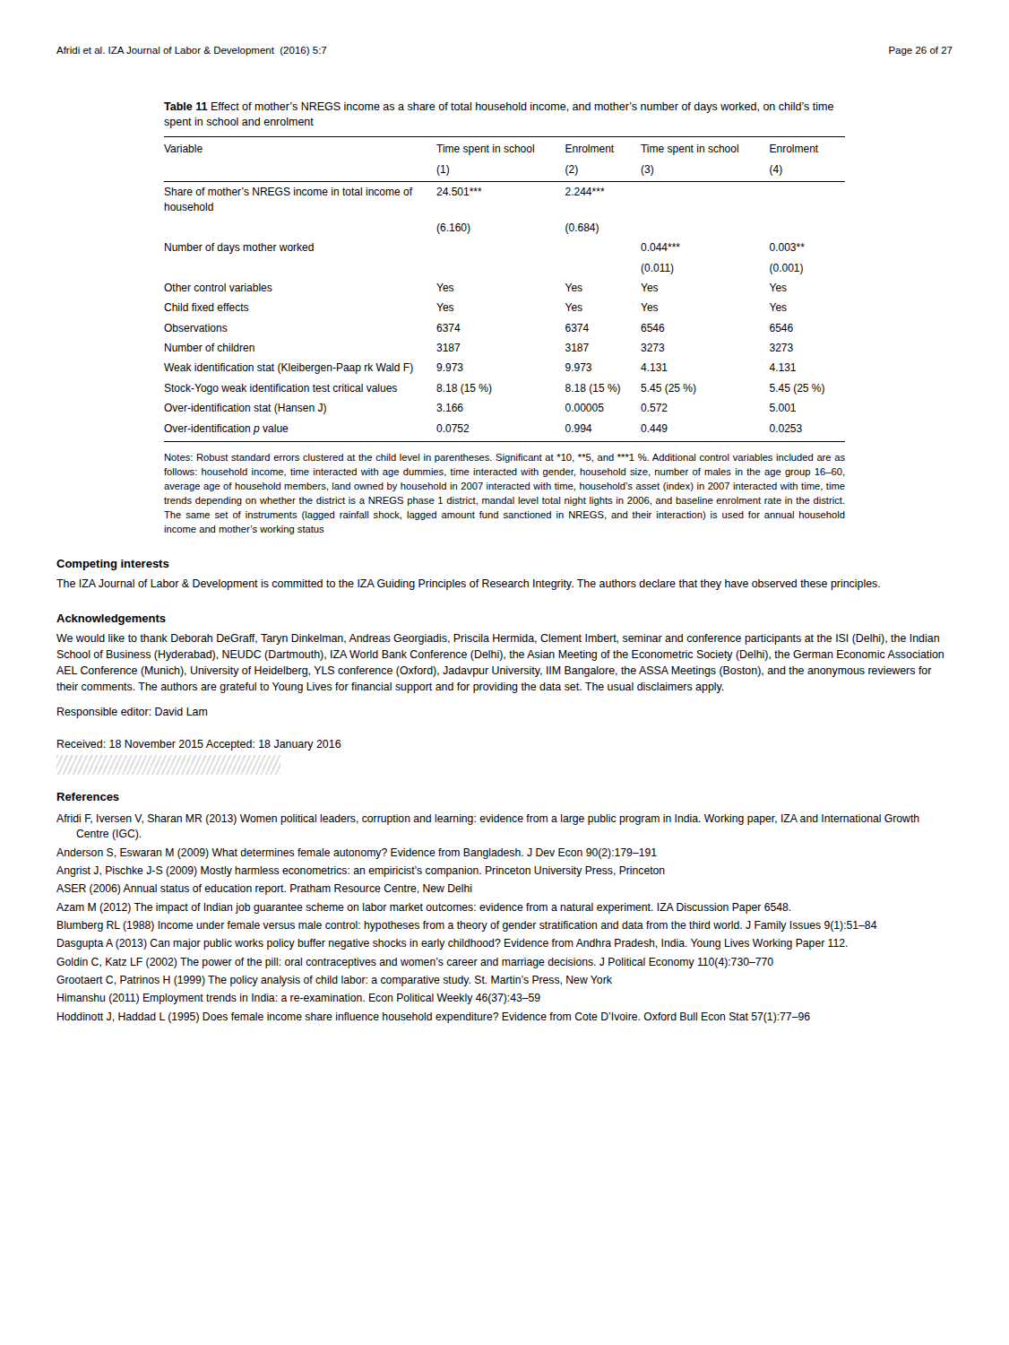Afridi et al. IZA Journal of Labor & Development (2016) 5:7 Page 26 of 27
Table 11 Effect of mother’s NREGS income as a share of total household income, and mother’s number of days worked, on child’s time spent in school and enrolment
| Variable | Time spent in school | Enrolment | Time spent in school | Enrolment |
| --- | --- | --- | --- | --- |
| | (1) | (2) | (3) | (4) |
| Share of mother’s NREGS income in total income of household | 24.501*** | 2.244*** | | |
| | (6.160) | (0.684) | | |
| Number of days mother worked | | | 0.044*** | 0.003** |
| | | | (0.011) | (0.001) |
| Other control variables | Yes | Yes | Yes | Yes |
| Child fixed effects | Yes | Yes | Yes | Yes |
| Observations | 6374 | 6374 | 6546 | 6546 |
| Number of children | 3187 | 3187 | 3273 | 3273 |
| Weak identification stat (Kleibergen-Paap rk Wald F) | 9.973 | 9.973 | 4.131 | 4.131 |
| Stock-Yogo weak identification test critical values | 8.18 (15 %) | 8.18 (15 %) | 5.45 (25 %) | 5.45 (25 %) |
| Over-identification stat (Hansen J) | 3.166 | 0.00005 | 0.572 | 5.001 |
| Over-identification p value | 0.0752 | 0.994 | 0.449 | 0.0253 |
Notes: Robust standard errors clustered at the child level in parentheses. Significant at *10, **5, and ***1 %. Additional control variables included are as follows: household income, time interacted with age dummies, time interacted with gender, household size, number of males in the age group 16–60, average age of household members, land owned by household in 2007 interacted with time, household’s asset (index) in 2007 interacted with time, time trends depending on whether the district is a NREGS phase 1 district, mandal level total night lights in 2006, and baseline enrolment rate in the district. The same set of instruments (lagged rainfall shock, lagged amount fund sanctioned in NREGS, and their interaction) is used for annual household income and mother’s working status
Competing interests
The IZA Journal of Labor & Development is committed to the IZA Guiding Principles of Research Integrity. The authors declare that they have observed these principles.
Acknowledgements
We would like to thank Deborah DeGraff, Taryn Dinkelman, Andreas Georgiadis, Priscila Hermida, Clement Imbert, seminar and conference participants at the ISI (Delhi), the Indian School of Business (Hyderabad), NEUDC (Dartmouth), IZA World Bank Conference (Delhi), the Asian Meeting of the Econometric Society (Delhi), the German Economic Association AEL Conference (Munich), University of Heidelberg, YLS conference (Oxford), Jadavpur University, IIM Bangalore, the ASSA Meetings (Boston), and the anonymous reviewers for their comments. The authors are grateful to Young Lives for financial support and for providing the data set. The usual disclaimers apply.
Responsible editor: David Lam
Received: 18 November 2015 Accepted: 18 January 2016
References
Afridi F, Iversen V, Sharan MR (2013) Women political leaders, corruption and learning: evidence from a large public program in India. Working paper, IZA and International Growth Centre (IGC).
Anderson S, Eswaran M (2009) What determines female autonomy? Evidence from Bangladesh. J Dev Econ 90(2):179–191
Angrist J, Pischke J-S (2009) Mostly harmless econometrics: an empiricist’s companion. Princeton University Press, Princeton
ASER (2006) Annual status of education report. Pratham Resource Centre, New Delhi
Azam M (2012) The impact of Indian job guarantee scheme on labor market outcomes: evidence from a natural experiment. IZA Discussion Paper 6548.
Blumberg RL (1988) Income under female versus male control: hypotheses from a theory of gender stratification and data from the third world. J Family Issues 9(1):51–84
Dasgupta A (2013) Can major public works policy buffer negative shocks in early childhood? Evidence from Andhra Pradesh, India. Young Lives Working Paper 112.
Goldin C, Katz LF (2002) The power of the pill: oral contraceptives and women’s career and marriage decisions. J Political Economy 110(4):730–770
Grootaert C, Patrinos H (1999) The policy analysis of child labor: a comparative study. St. Martin’s Press, New York
Himanshu (2011) Employment trends in India: a re-examination. Econ Political Weekly 46(37):43–59
Hoddinott J, Haddad L (1995) Does female income share influence household expenditure? Evidence from Cote D’Ivoire. Oxford Bull Econ Stat 57(1):77–96